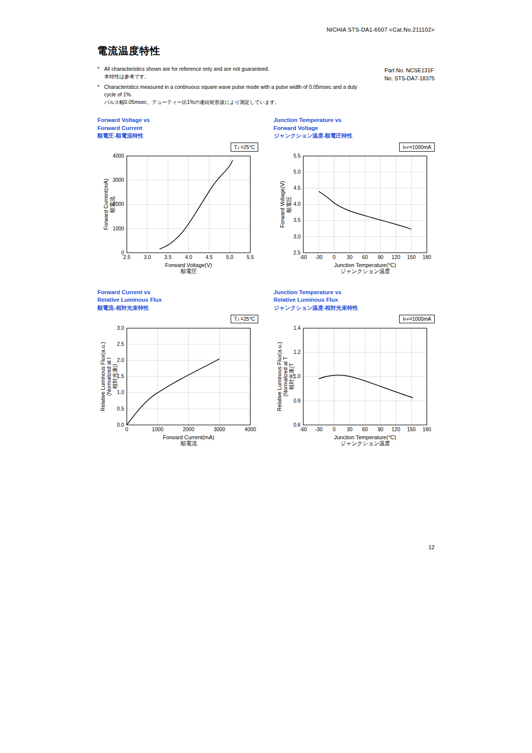NICHIA STS-DA1-6507 <Cat.No.211102>
電流温度特性
All characteristics shown are for reference only and are not guaranteed.
本特性は参考です。
Characteristics measured in a continuous square wave pulse mode with a pulse width of 0.05msec and a duty cycle of 1%.
パルス幅0.05msec、デューティー比1%の連続矩形波により測定しています。
Part No. NCSE131F
No. STS-DA7-18375
Forward Voltage vs
Forward Current
順電圧-順電流特性
TJ =25°C
0 1000 2000 3000 4000 2.5 3.0 3.5 4.0 4.5 5.0 5.5 Forward Voltage(V) 順電圧 Forward Current(mA) 順電流
Junction Temperature vs
Forward Voltage
ジャンクション温度-順電圧特性
IFP=1000mA
2.5 3.0 3.5 4.0 4.5 5.0 5.5 -60 -30 0 30 60 90 120 150 180 Junction Temperature(°C) ジャンクション温度 Forward Voltage(V) 順電圧
Forward Current vs
Relative Luminous Flux
順電流-相対光束特性
TJ =25°C
0.0 0.5 1.0 1.5 2.0 2.5 3.0 0 1000 2000 3000 4000 Forward Current(mA) 順電流 Relative Luminous Flux(a.u.) (Normalized at I 相対光束(I
Junction Temperature vs
Relative Luminous Flux
ジャンクション温度-相対光束特性
IFP=1000mA
0.6 0.8 1.0 1.2 1.4 -60 -30 0 30 60 90 120 150 180 Junction Temperature(°C) ジャンクション温度 Relative Luminous Flux(a.u.) (Normalized at T 相対光束(T
12